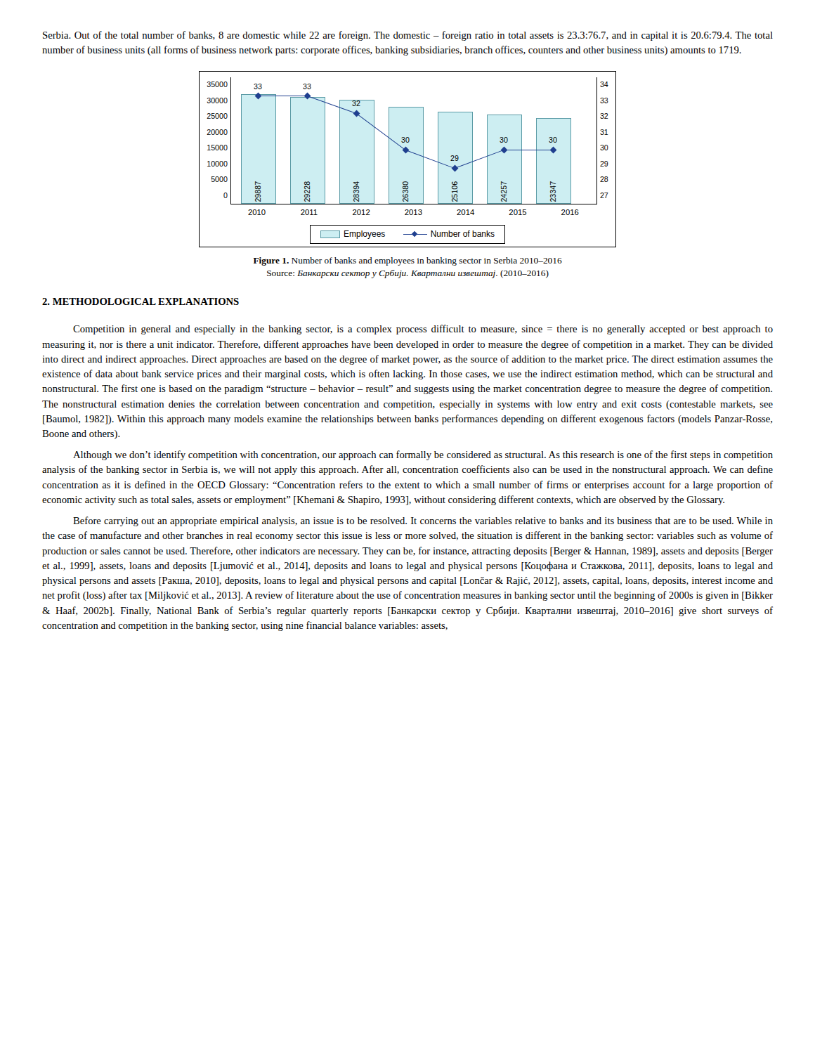Serbia. Out of the total number of banks, 8 are domestic while 22 are foreign. The domestic – foreign ratio in total assets is 23.3:76.7, and in capital it is 20.6:79.4. The total number of business units (all forms of business network parts: corporate offices, banking subsidiaries, branch offices, counters and other business units) amounts to 1719.
| 35000 | 29887 29228 28394 26380 25106 24257 23347 33 33 32 30 29 30 30 | 34 |
| 30000 | 33 |
| 25000 | 32 |
| 20000 | 31 |
| 15000 | 30 |
| 10000 | 29 |
| 5000 | 28 |
| 0 | 27 |
| | 2010 2011 2012 2013 2014 2015 2016 | |
Employees Number of banks
Figure 1. Number of banks and employees in banking sector in Serbia 2010–2016
Source: Банкарски сектор у Србији. Квартални извештај. (2010–2016)
2. METHODOLOGICAL EXPLANATIONS
Competition in general and especially in the banking sector, is a complex process difficult to measure, since = there is no generally accepted or best approach to measuring it, nor is there a unit indicator. Therefore, different approaches have been developed in order to measure the degree of competition in a market. They can be divided into direct and indirect approaches. Direct approaches are based on the degree of market power, as the source of addition to the market price. The direct estimation assumes the existence of data about bank service prices and their marginal costs, which is often lacking. In those cases, we use the indirect estimation method, which can be structural and nonstructural. The first one is based on the paradigm “structure – behavior – result” and suggests using the market concentration degree to measure the degree of competition. The nonstructural estimation denies the correlation between concentration and competition, especially in systems with low entry and exit costs (contestable markets, see [Baumol, 1982]). Within this approach many models examine the relationships between banks performances depending on different exogenous factors (models Panzar-Rosse, Boone and others).
Although we don’t identify competition with concentration, our approach can formally be considered as structural. As this research is one of the first steps in competition analysis of the banking sector in Serbia is, we will not apply this approach. After all, concentration coefficients also can be used in the nonstructural approach. We can define concentration as it is defined in the OECD Glossary: “Concentration refers to the extent to which a small number of firms or enterprises account for a large proportion of economic activity such as total sales, assets or employment” [Khemani & Shapiro, 1993], without considering different contexts, which are observed by the Glossary.
Before carrying out an appropriate empirical analysis, an issue is to be resolved. It concerns the variables relative to banks and its business that are to be used. While in the case of manufacture and other branches in real economy sector this issue is less or more solved, the situation is different in the banking sector: variables such as volume of production or sales cannot be used. Therefore, other indicators are necessary. They can be, for instance, attracting deposits [Berger & Hannan, 1989], assets and deposits [Berger et al., 1999], assets, loans and deposits [Ljumović et al., 2014], deposits and loans to legal and physical persons [Коцофана и Стажкова, 2011], deposits, loans to legal and physical persons and assets [Ракша, 2010], deposits, loans to legal and physical persons and capital [Lončar & Rajić, 2012], assets, capital, loans, deposits, interest income and net profit (loss) after tax [Miljković et al., 2013]. A review of literature about the use of concentration measures in banking sector until the beginning of 2000s is given in [Bikker & Haaf, 2002b]. Finally, National Bank of Serbia’s regular quarterly reports [Банкарски сектор у Србији. Квартални извештај, 2010–2016] give short surveys of concentration and competition in the banking sector, using nine financial balance variables: assets,